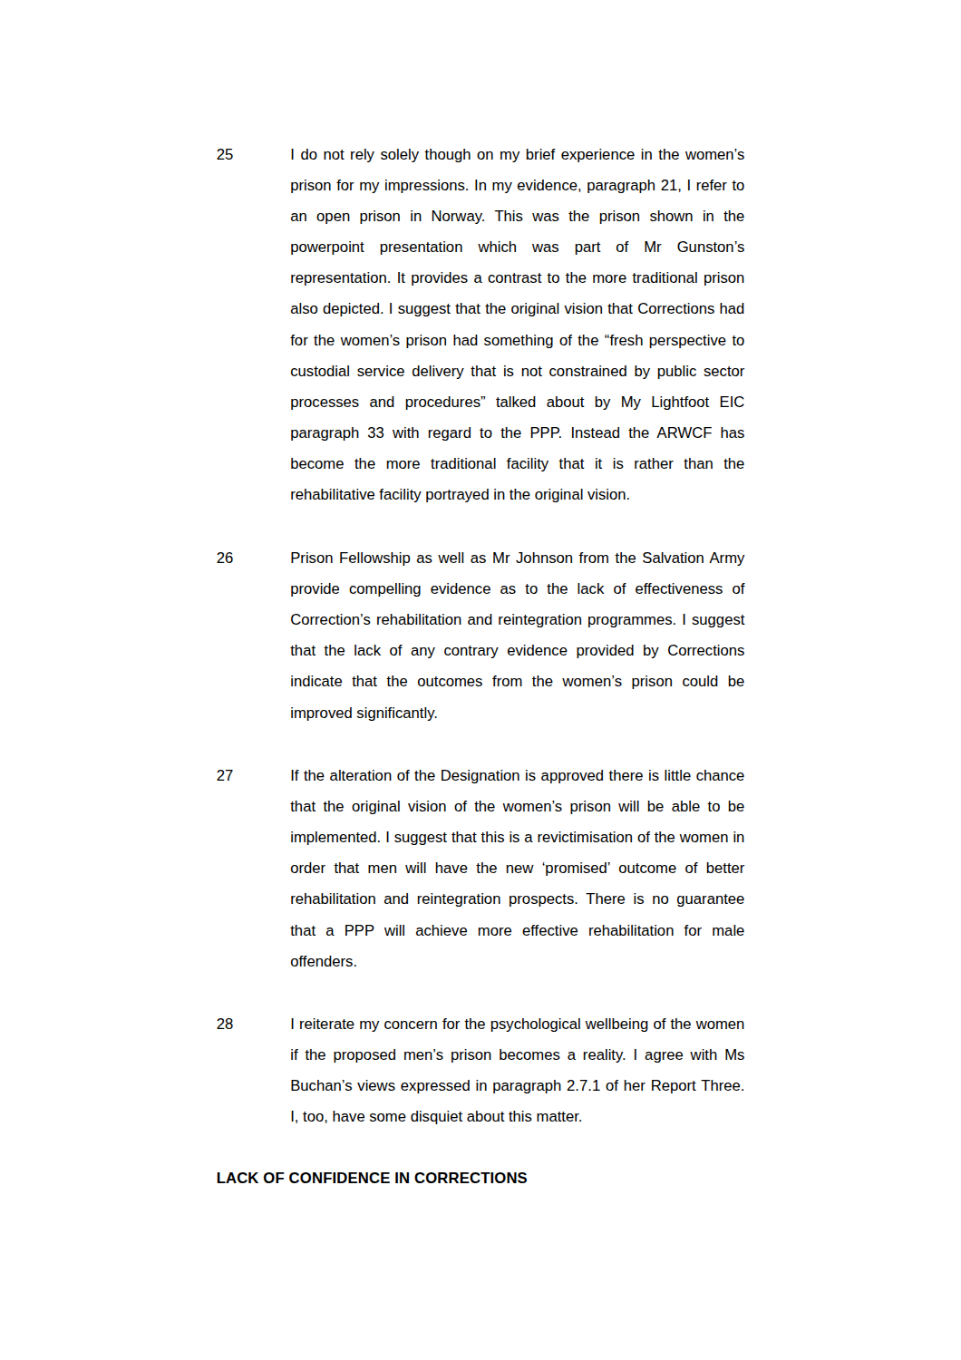25 I do not rely solely though on my brief experience in the women’s prison for my impressions. In my evidence, paragraph 21, I refer to an open prison in Norway. This was the prison shown in the powerpoint presentation which was part of Mr Gunston’s representation. It provides a contrast to the more traditional prison also depicted. I suggest that the original vision that Corrections had for the women’s prison had something of the “fresh perspective to custodial service delivery that is not constrained by public sector processes and procedures” talked about by My Lightfoot EIC paragraph 33 with regard to the PPP. Instead the ARWCF has become the more traditional facility that it is rather than the rehabilitative facility portrayed in the original vision.
26 Prison Fellowship as well as Mr Johnson from the Salvation Army provide compelling evidence as to the lack of effectiveness of Correction’s rehabilitation and reintegration programmes. I suggest that the lack of any contrary evidence provided by Corrections indicate that the outcomes from the women’s prison could be improved significantly.
27 If the alteration of the Designation is approved there is little chance that the original vision of the women’s prison will be able to be implemented. I suggest that this is a revictimisation of the women in order that men will have the new ‘promised’ outcome of better rehabilitation and reintegration prospects. There is no guarantee that a PPP will achieve more effective rehabilitation for male offenders.
28 I reiterate my concern for the psychological wellbeing of the women if the proposed men’s prison becomes a reality. I agree with Ms Buchan’s views expressed in paragraph 2.7.1 of her Report Three. I, too, have some disquiet about this matter.
LACK OF CONFIDENCE IN CORRECTIONS